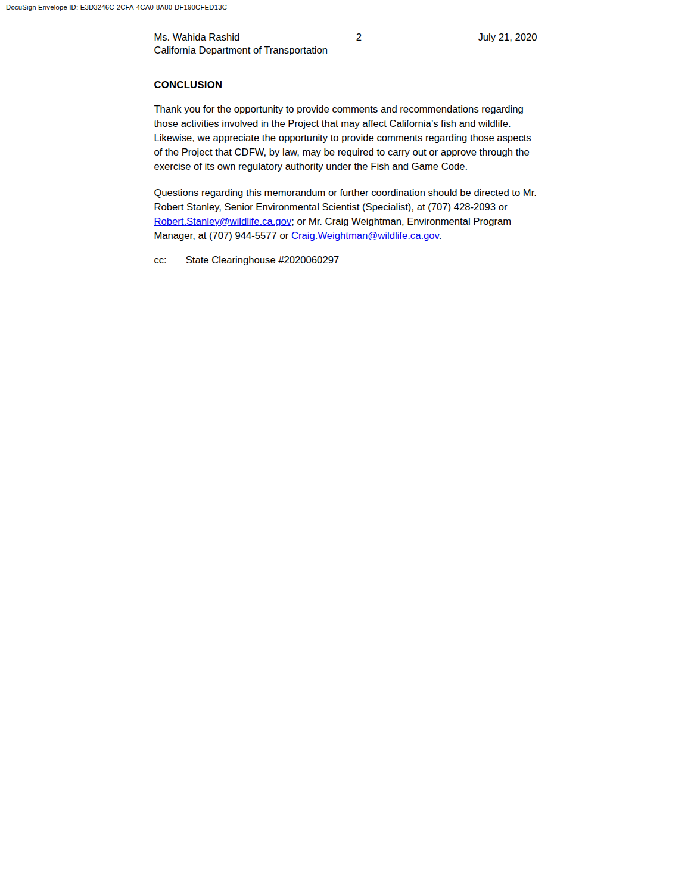DocuSign Envelope ID: E3D3246C-2CFA-4CA0-8A80-DF190CFED13C
Ms. Wahida Rashid
2
July 21, 2020
California Department of Transportation
CONCLUSION
Thank you for the opportunity to provide comments and recommendations regarding those activities involved in the Project that may affect California’s fish and wildlife. Likewise, we appreciate the opportunity to provide comments regarding those aspects of the Project that CDFW, by law, may be required to carry out or approve through the exercise of its own regulatory authority under the Fish and Game Code.
Questions regarding this memorandum or further coordination should be directed to Mr. Robert Stanley, Senior Environmental Scientist (Specialist), at (707) 428-2093 or Robert.Stanley@wildlife.ca.gov; or Mr. Craig Weightman, Environmental Program Manager, at (707) 944-5577 or Craig.Weightman@wildlife.ca.gov.
cc: State Clearinghouse #2020060297